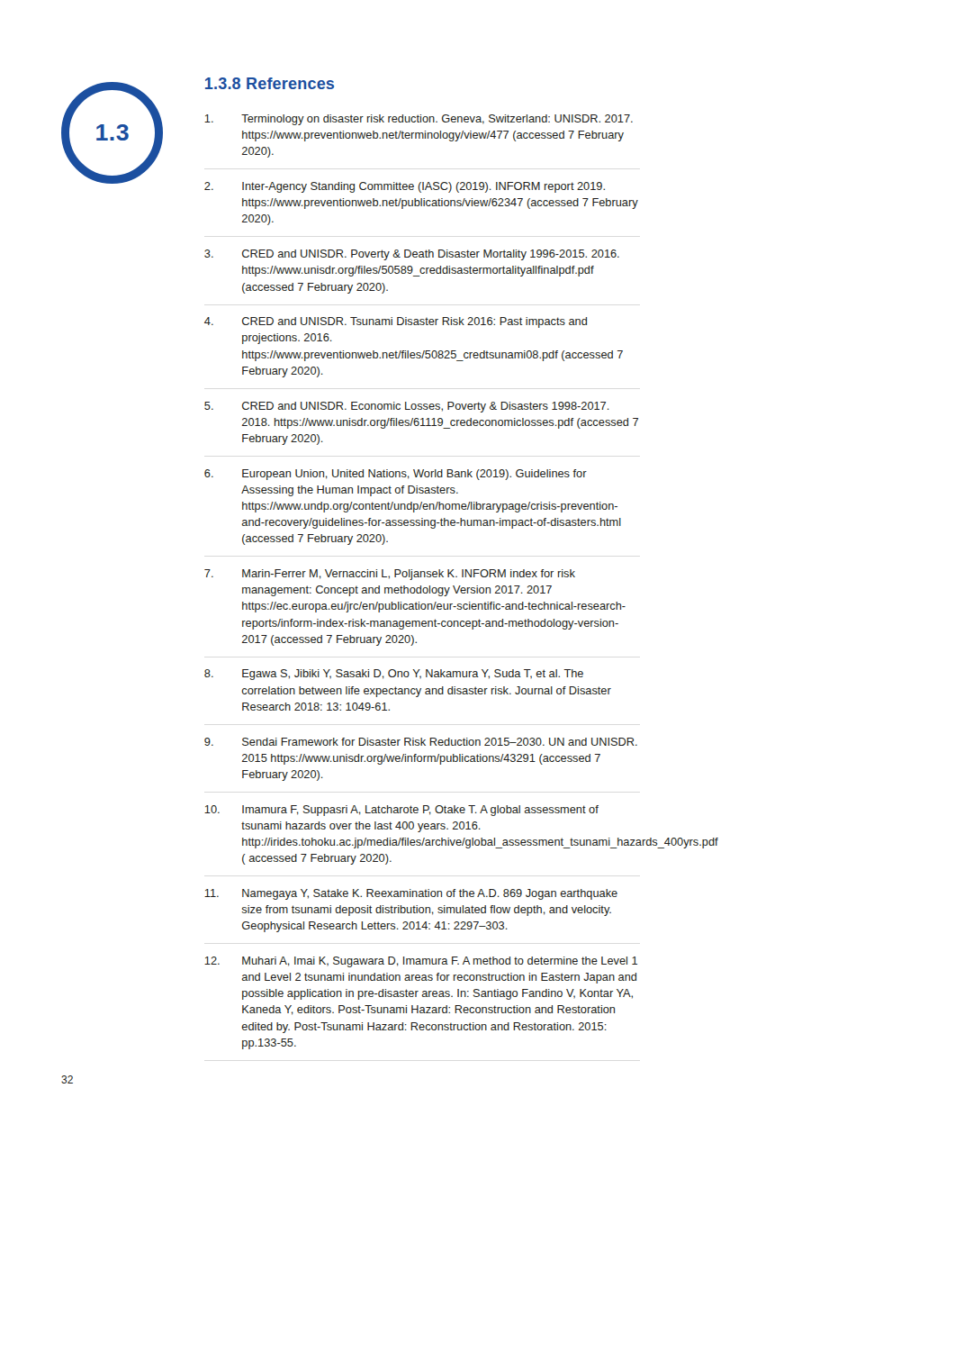1.3
1.3.8 References
Terminology on disaster risk reduction. Geneva, Switzerland: UNISDR. 2017. https://www.preventionweb.net/terminology/view/477 (accessed 7 February 2020).
Inter-Agency Standing Committee (IASC) (2019). INFORM report 2019. https://www.preventionweb.net/publications/view/62347 (accessed 7 February 2020).
CRED and UNISDR. Poverty & Death Disaster Mortality 1996-2015. 2016. https://www.unisdr.org/files/50589_creddisastermortalityallfinalpdf.pdf (accessed 7 February 2020).
CRED and UNISDR. Tsunami Disaster Risk 2016: Past impacts and projections. 2016. https://www.preventionweb.net/files/50825_credtsunami08.pdf (accessed 7 February 2020).
CRED and UNISDR. Economic Losses, Poverty & Disasters 1998-2017. 2018. https://www.unisdr.org/files/61119_credeconomiclosses.pdf (accessed 7 February 2020).
European Union, United Nations, World Bank (2019). Guidelines for Assessing the Human Impact of Disasters. https://www.undp.org/content/undp/en/home/librarypage/crisis-prevention-and-recovery/guidelines-for-assessing-the-human-impact-of-disasters.html (accessed 7 February 2020).
Marin-Ferrer M, Vernaccini L, Poljansek K. INFORM index for risk management: Concept and methodology Version 2017. 2017 https://ec.europa.eu/jrc/en/publication/eur-scientific-and-technical-research-reports/inform-index-risk-management-concept-and-methodology-version-2017 (accessed 7 February 2020).
Egawa S, Jibiki Y, Sasaki D, Ono Y, Nakamura Y, Suda T, et al. The correlation between life expectancy and disaster risk. Journal of Disaster Research 2018: 13: 1049-61.
Sendai Framework for Disaster Risk Reduction 2015–2030. UN and UNISDR. 2015 https://www.unisdr.org/we/inform/publications/43291 (accessed 7 February 2020).
Imamura F, Suppasri A, Latcharote P, Otake T. A global assessment of tsunami hazards over the last 400 years. 2016. http://irides.tohoku.ac.jp/media/files/archive/global_assessment_tsunami_hazards_400yrs.pdf ( accessed 7 February 2020).
Namegaya Y, Satake K. Reexamination of the A.D. 869 Jogan earthquake size from tsunami deposit distribution, simulated flow depth, and velocity. Geophysical Research Letters. 2014: 41: 2297–303.
Muhari A, Imai K, Sugawara D, Imamura F. A method to determine the Level 1 and Level 2 tsunami inundation areas for reconstruction in Eastern Japan and possible application in pre-disaster areas. In: Santiago Fandino V, Kontar YA, Kaneda Y, editors. Post-Tsunami Hazard: Reconstruction and Restoration edited by. Post-Tsunami Hazard: Reconstruction and Restoration. 2015: pp.133-55.
32